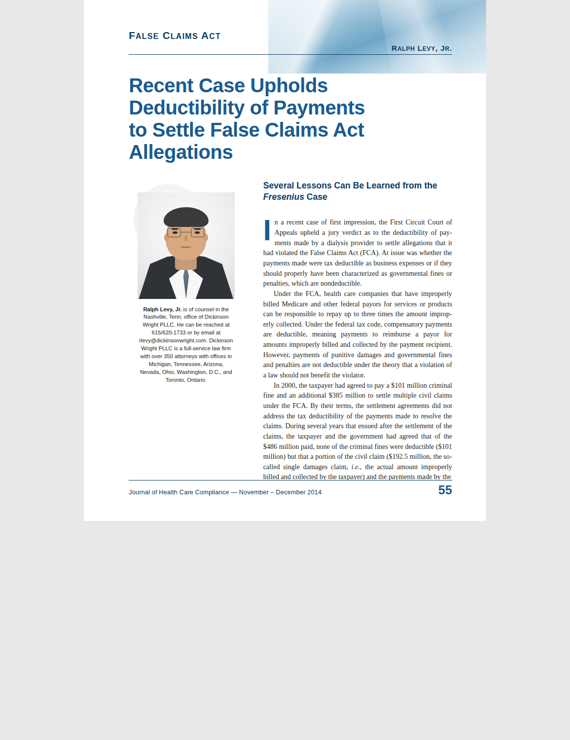FALSE CLAIMS ACT
RALPH LEVY, JR.
Recent Case Upholds Deductibility of Payments to Settle False Claims Act Allegations
Health
Ralph Levy, Jr. is of counsel in the Nashville, Tenn. office of Dickinson Wright PLLC. He can be reached at 615/620-1733 or by email at rlevy@dickinsonwright.com. Dickinson Wright PLLC is a full-service law firm with over 350 attorneys with offices in Michigan, Tennessee, Arizona, Nevada, Ohio, Washington, D.C., and Toronto, Ontario.
Several Lessons Can Be Learned from the Fresenius Case
In a recent case of first impression, the First Circuit Court of Appeals upheld a jury verdict as to the deductibility of payments made by a dialysis provider to settle allegations that it had violated the False Claims Act (FCA). At issue was whether the payments made were tax deductible as business expenses or if they should properly have been characterized as governmental fines or penalties, which are nondeductible.
Under the FCA, health care companies that have improperly billed Medicare and other federal payors for services or products can be responsible to repay up to three times the amount improperly collected. Under the federal tax code, compensatory payments are deductible, meaning payments to reimburse a payor for amounts improperly billed and collected by the payment recipient. However, payments of punitive damages and governmental fines and penalties are not deductible under the theory that a violation of a law should not benefit the violator.
In 2000, the taxpayer had agreed to pay a $101 million criminal fine and an additional $385 million to settle multiple civil claims under the FCA. By their terms, the settlement agreements did not address the tax deductibility of the payments made to resolve the claims. During several years that ensued after the settlement of the claims, the taxpayer and the government had agreed that of the $486 million paid, none of the criminal fines were deductible ($101 million) but that a portion of the civil claim ($192.5 million, the so-called single damages claim, i.e., the actual amount improperly billed and collected by the taxpayer) and the payments made by the
Journal of Health Care Compliance — November – December 2014 55